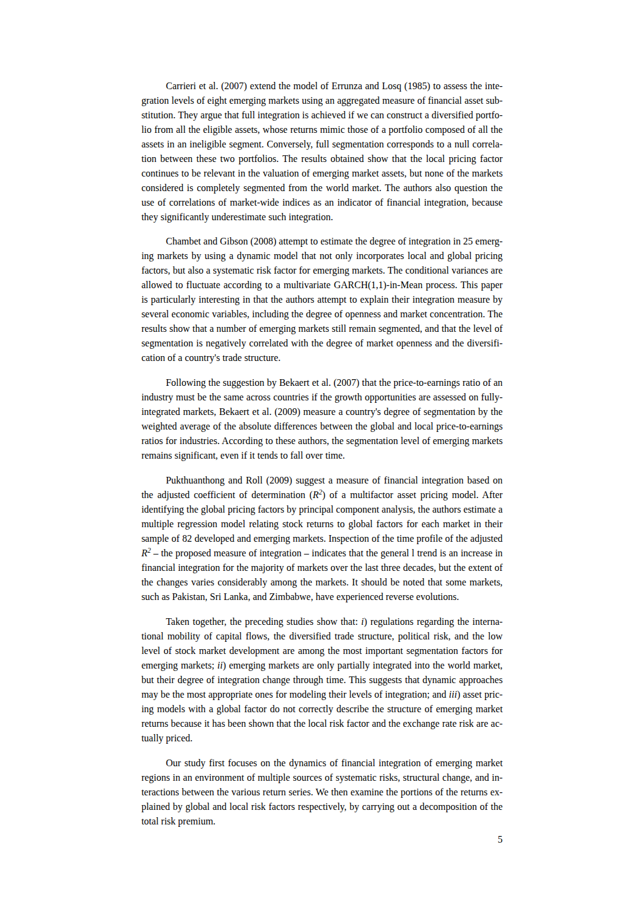Carrieri et al. (2007) extend the model of Errunza and Losq (1985) to assess the integration levels of eight emerging markets using an aggregated measure of financial asset substitution. They argue that full integration is achieved if we can construct a diversified portfolio from all the eligible assets, whose returns mimic those of a portfolio composed of all the assets in an ineligible segment. Conversely, full segmentation corresponds to a null correlation between these two portfolios. The results obtained show that the local pricing factor continues to be relevant in the valuation of emerging market assets, but none of the markets considered is completely segmented from the world market. The authors also question the use of correlations of market-wide indices as an indicator of financial integration, because they significantly underestimate such integration.
Chambet and Gibson (2008) attempt to estimate the degree of integration in 25 emerging markets by using a dynamic model that not only incorporates local and global pricing factors, but also a systematic risk factor for emerging markets. The conditional variances are allowed to fluctuate according to a multivariate GARCH(1,1)-in-Mean process. This paper is particularly interesting in that the authors attempt to explain their integration measure by several economic variables, including the degree of openness and market concentration. The results show that a number of emerging markets still remain segmented, and that the level of segmentation is negatively correlated with the degree of market openness and the diversification of a country's trade structure.
Following the suggestion by Bekaert et al. (2007) that the price-to-earnings ratio of an industry must be the same across countries if the growth opportunities are assessed on fully-integrated markets, Bekaert et al. (2009) measure a country's degree of segmentation by the weighted average of the absolute differences between the global and local price-to-earnings ratios for industries. According to these authors, the segmentation level of emerging markets remains significant, even if it tends to fall over time.
Pukthuanthong and Roll (2009) suggest a measure of financial integration based on the adjusted coefficient of determination (R2) of a multifactor asset pricing model. After identifying the global pricing factors by principal component analysis, the authors estimate a multiple regression model relating stock returns to global factors for each market in their sample of 82 developed and emerging markets. Inspection of the time profile of the adjusted R2 – the proposed measure of integration – indicates that the general l trend is an increase in financial integration for the majority of markets over the last three decades, but the extent of the changes varies considerably among the markets. It should be noted that some markets, such as Pakistan, Sri Lanka, and Zimbabwe, have experienced reverse evolutions.
Taken together, the preceding studies show that: i) regulations regarding the international mobility of capital flows, the diversified trade structure, political risk, and the low level of stock market development are among the most important segmentation factors for emerging markets; ii) emerging markets are only partially integrated into the world market, but their degree of integration change through time. This suggests that dynamic approaches may be the most appropriate ones for modeling their levels of integration; and iii) asset pricing models with a global factor do not correctly describe the structure of emerging market returns because it has been shown that the local risk factor and the exchange rate risk are actually priced.
Our study first focuses on the dynamics of financial integration of emerging market regions in an environment of multiple sources of systematic risks, structural change, and interactions between the various return series. We then examine the portions of the returns explained by global and local risk factors respectively, by carrying out a decomposition of the total risk premium.
5